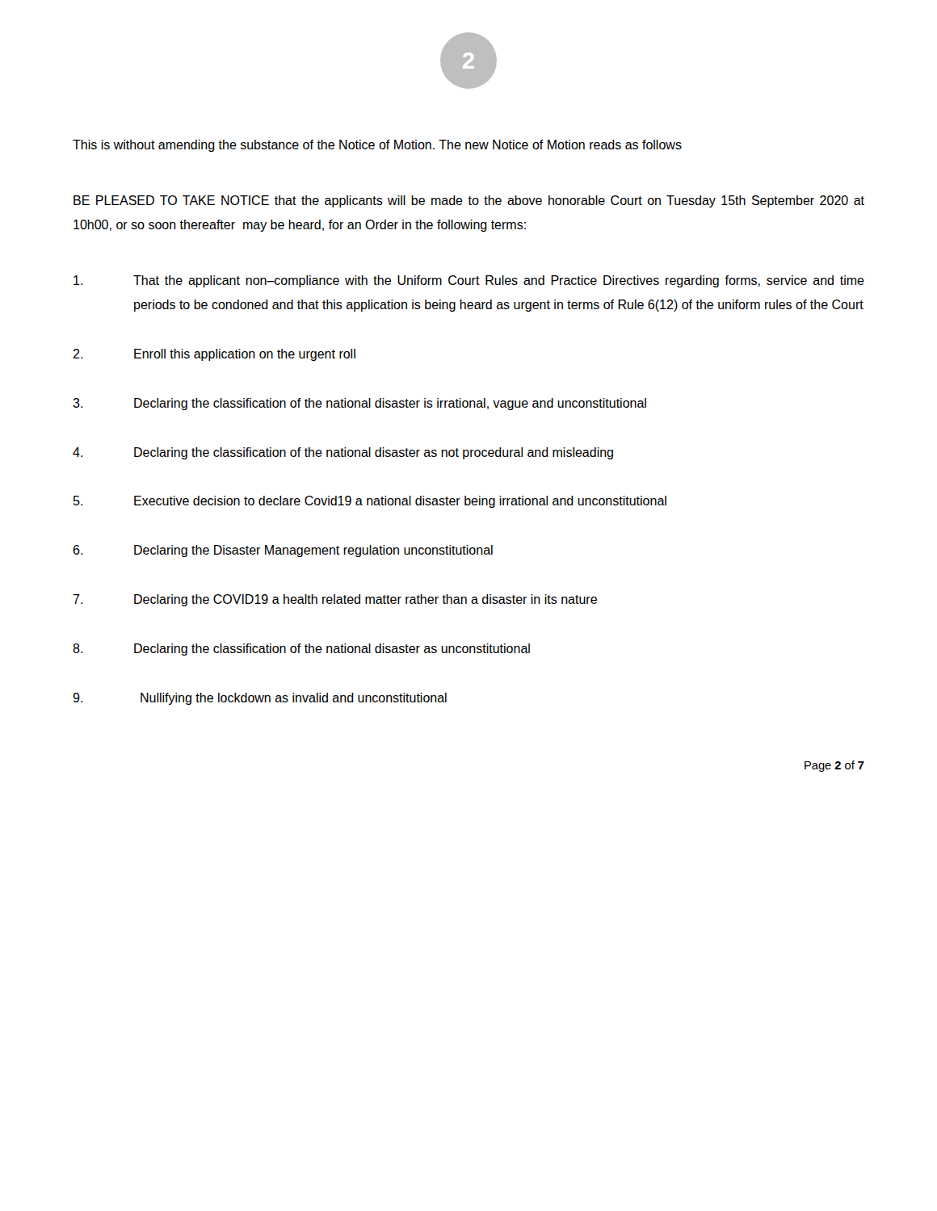2
This is without amending the substance of the Notice of Motion. The new Notice of Motion reads as follows
BE PLEASED TO TAKE NOTICE that the applicants will be made to the above honorable Court on Tuesday 15th September 2020 at 10h00, or so soon thereafter may be heard, for an Order in the following terms:
That the applicant non–compliance with the Uniform Court Rules and Practice Directives regarding forms, service and time periods to be condoned and that this application is being heard as urgent in terms of Rule 6(12) of the uniform rules of the Court
Enroll this application on the urgent roll
Declaring the classification of the national disaster is irrational, vague and unconstitutional
Declaring the classification of the national disaster as not procedural and misleading
Executive decision to declare Covid19 a national disaster being irrational and unconstitutional
Declaring the Disaster Management regulation unconstitutional
Declaring the COVID19 a health related matter rather than a disaster in its nature
Declaring the classification of the national disaster as unconstitutional
Nullifying the lockdown as invalid and unconstitutional
Page 2 of 7